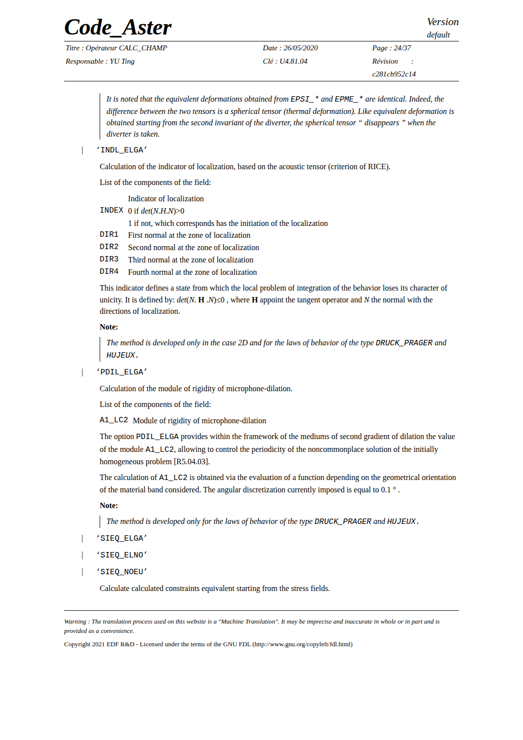Version
default
Code_Aster
| Titre : Opérateur CALC_CHAMP | Date : 26/05/2020 | Page : 24/37 |
| Responsable : YU Ting | Clé : U4.81.04 | Révision : |
| | | c281cb952c14 |
It is noted that the equivalent deformations obtained from EPSI_* and EPME_* are identical. Indeed, the difference between the two tensors is a spherical tensor (thermal deformation). Like equivalent deformation is obtained starting from the second invariant of the diverter, the spherical tensor “ disappears ” when the diverter is taken.
|‘INDL_ELGA’
Calculation of the indicator of localization, based on the acoustic tensor (criterion of RICE).
List of the components of the field:
| | Indicator of localization |
| INDEX | 0 if det ( N . H . N )>0 |
| | 1 if not, which corresponds has the initiation of the localization |
| DIR1 | First normal at the zone of localization |
| DIR2 | Second normal at the zone of localization |
| DIR3 | Third normal at the zone of localization |
| DIR4 | Fourth normal at the zone of localization |
This indicator defines a state from which the local problem of integration of the behavior loses its character of unicity. It is defined by: det(N. H .N)≤0 , where H appoint the tangent operator and N the normal with the directions of localization.
Note:
The method is developed only in the case 2D and for the laws of behavior of the type DRUCK_PRAGER and HUJEUX.
|‘PDIL_ELGA’
Calculation of the module of rigidity of microphone-dilation.
List of the components of the field:
| A1_LC2 | Module of rigidity of microphone-dilation |
The option PDIL_ELGA provides within the framework of the mediums of second gradient of dilation the value of the module A1_LC2, allowing to control the periodicity of the noncommonplace solution of the initially homogeneous problem [R5.04.03].
The calculation of A1_LC2 is obtained via the evaluation of a function depending on the geometrical orientation of the material band considered. The angular discretization currently imposed is equal to 0.1 ° .
Note:
The method is developed only for the laws of behavior of the type DRUCK_PRAGER and HUJEUX.
|‘SIEQ_ELGA’
|‘SIEQ_ELNO’
|‘SIEQ_NOEU’
Calculate calculated constraints equivalent starting from the stress fields.
Warning : The translation process used on this website is a "Machine Translation". It may be imprecise and inaccurate in whole or in part and is provided as a convenience.
Copyright 2021 EDF R&D - Licensed under the terms of the GNU FDL (http://www.gnu.org/copyleft/fdl.html)